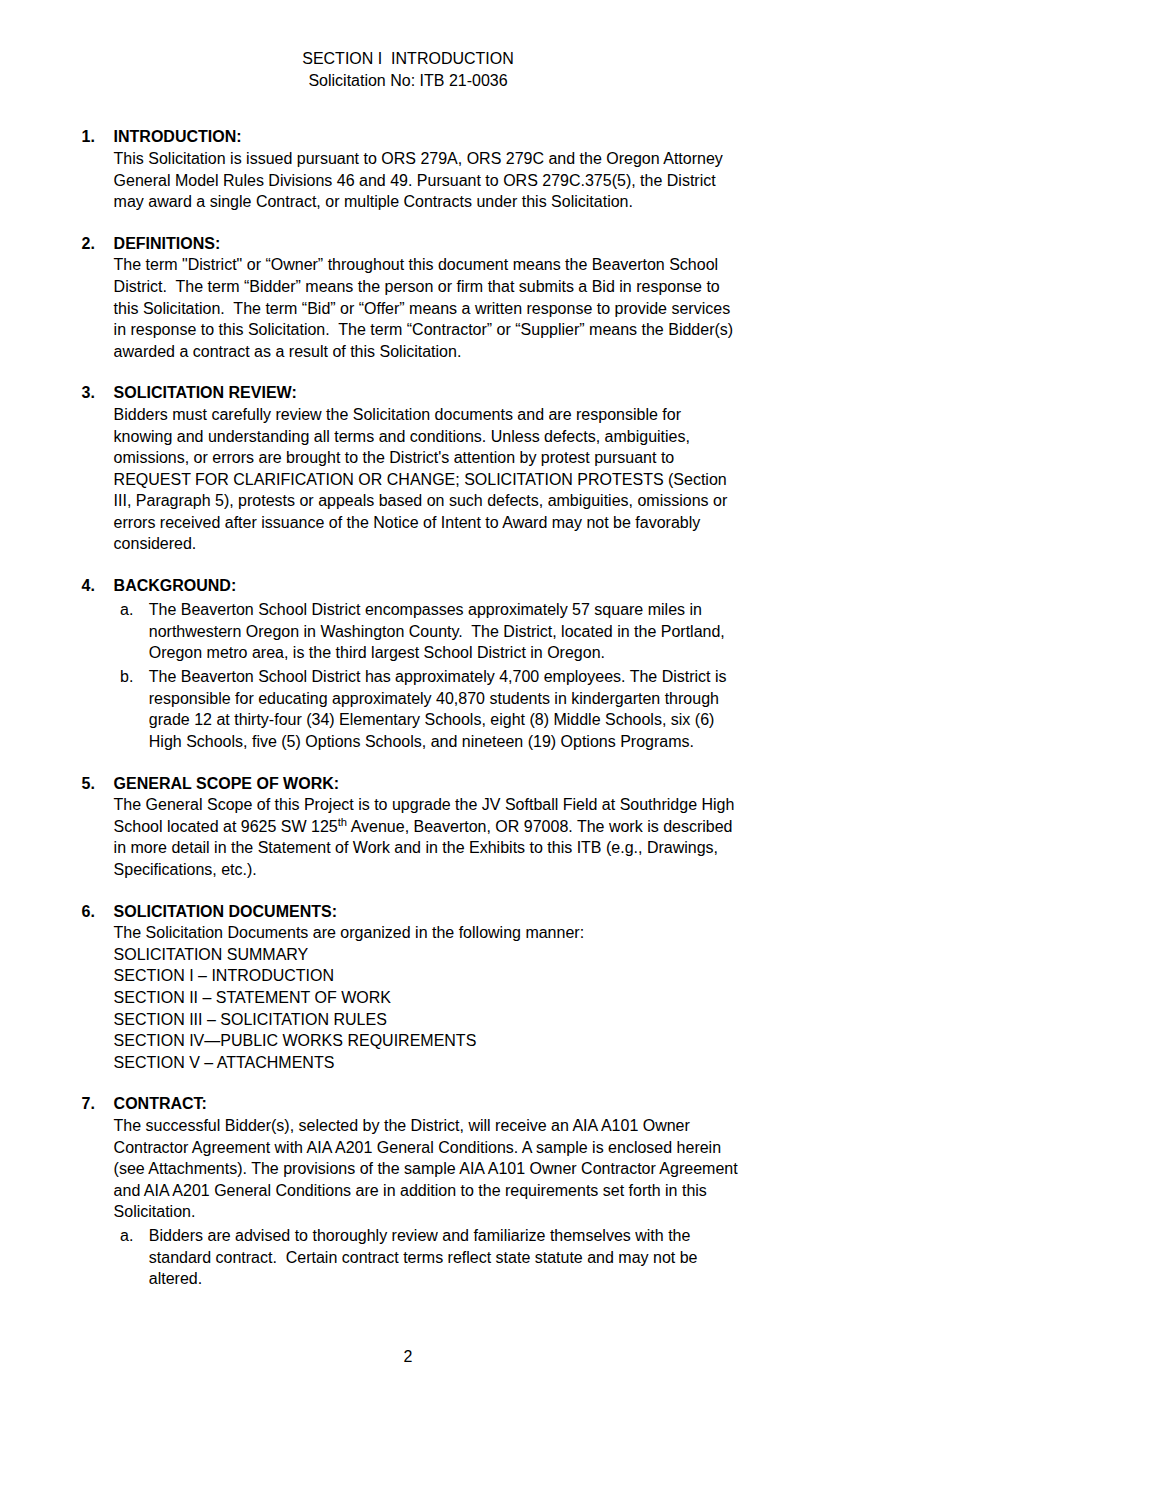SECTION I INTRODUCTION Solicitation No: ITB 21-0036
Introduction:
This Solicitation is issued pursuant to ORS 279A, ORS 279C and the Oregon Attorney General Model Rules Divisions 46 and 49. Pursuant to ORS 279C.375(5), the District may award a single Contract, or multiple Contracts under this Solicitation.
Definitions:
The term "District" or “Owner” throughout this document means the Beaverton School District. The term “Bidder” means the person or firm that submits a Bid in response to this Solicitation. The term “Bid” or “Offer” means a written response to provide services in response to this Solicitation. The term “Contractor” or “Supplier” means the Bidder(s) awarded a contract as a result of this Solicitation.
Solicitation Review:
Bidders must carefully review the Solicitation documents and are responsible for knowing and understanding all terms and conditions. Unless defects, ambiguities, omissions, or errors are brought to the District's attention by protest pursuant to REQUEST FOR CLARIFICATION OR CHANGE; SOLICITATION PROTESTS (Section III, Paragraph 5), protests or appeals based on such defects, ambiguities, omissions or errors received after issuance of the Notice of Intent to Award may not be favorably considered.
Background:
The Beaverton School District encompasses approximately 57 square miles in northwestern Oregon in Washington County. The District, located in the Portland, Oregon metro area, is the third largest School District in Oregon.
The Beaverton School District has approximately 4,700 employees. The District is responsible for educating approximately 40,870 students in kindergarten through grade 12 at thirty-four (34) Elementary Schools, eight (8) Middle Schools, six (6) High Schools, five (5) Options Schools, and nineteen (19) Options Programs.
General Scope of Work:
The General Scope of this Project is to upgrade the JV Softball Field at Southridge High School located at 9625 SW 125th Avenue, Beaverton, OR 97008. The work is described in more detail in the Statement of Work and in the Exhibits to this ITB (e.g., Drawings, Specifications, etc.).
Solicitation Documents:
The Solicitation Documents are organized in the following manner:
Solicitation Summary
Section I – Introduction
Section II – Statement of Work
Section III – Solicitation Rules
Section IV—Public Works Requirements
Section V – Attachments
Contract:
The successful Bidder(s), selected by the District, will receive an AIA A101 Owner Contractor Agreement with AIA A201 General Conditions. A sample is enclosed herein (see Attachments). The provisions of the sample AIA A101 Owner Contractor Agreement and AIA A201 General Conditions are in addition to the requirements set forth in this Solicitation.
Bidders are advised to thoroughly review and familiarize themselves with the standard contract. Certain contract terms reflect state statute and may not be altered.
2